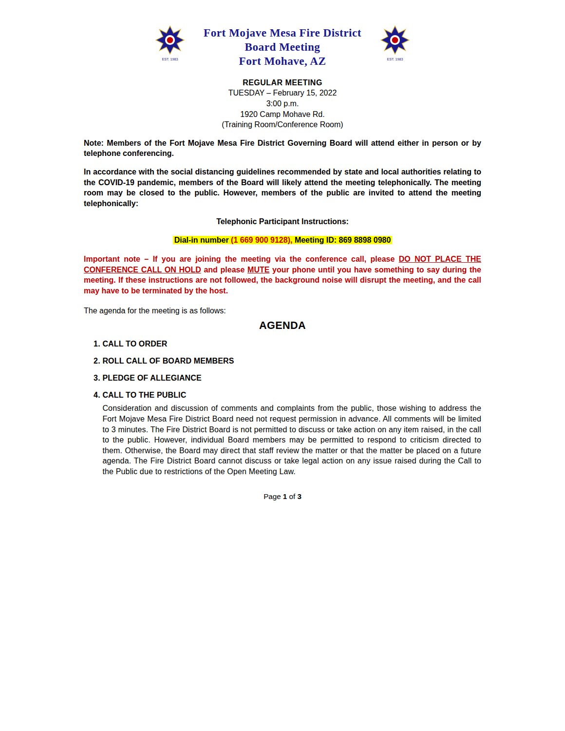EST. 1983
Fort Mojave Mesa Fire District
Board Meeting
Fort Mohave, AZ
EST. 1983
REGULAR MEETING
TUESDAY – February 15, 2022
3:00 p.m.
1920 Camp Mohave Rd.
(Training Room/Conference Room)
Note: Members of the Fort Mojave Mesa Fire District Governing Board will attend either in person or by telephone conferencing.
In accordance with the social distancing guidelines recommended by state and local authorities relating to the COVID-19 pandemic, members of the Board will likely attend the meeting telephonically. The meeting room may be closed to the public. However, members of the public are invited to attend the meeting telephonically:
Telephonic Participant Instructions:
Dial-in number (1 669 900 9128), Meeting ID: 869 8898 0980
Important note – If you are joining the meeting via the conference call, please DO NOT PLACE THE CONFERENCE CALL ON HOLD and please MUTE your phone until you have something to say during the meeting. If these instructions are not followed, the background noise will disrupt the meeting, and the call may have to be terminated by the host.
The agenda for the meeting is as follows:
AGENDA
CALL TO ORDER
ROLL CALL OF BOARD MEMBERS
PLEDGE OF ALLEGIANCE
CALL TO THE PUBLIC
Consideration and discussion of comments and complaints from the public, those wishing to address the Fort Mojave Mesa Fire District Board need not request permission in advance. All comments will be limited to 3 minutes. The Fire District Board is not permitted to discuss or take action on any item raised, in the call to the public. However, individual Board members may be permitted to respond to criticism directed to them. Otherwise, the Board may direct that staff review the matter or that the matter be placed on a future agenda. The Fire District Board cannot discuss or take legal action on any issue raised during the Call to the Public due to restrictions of the Open Meeting Law.
Page 1 of 3